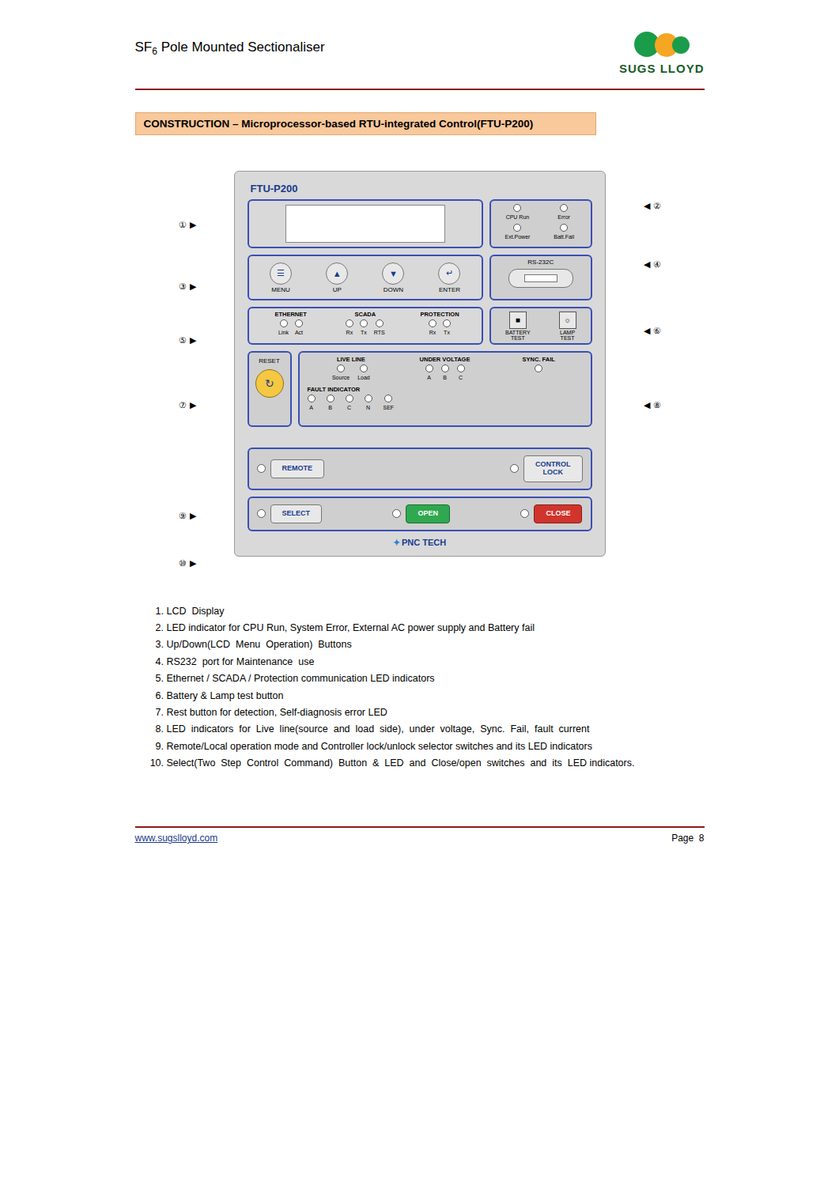SF6 Pole Mounted Sectionaliser
SUGS LLOYD
CONSTRUCTION – Microprocessor-based RTU-integrated Control(FTU-P200)
FTU-P200
CPU Run
Error
Ext.Power
Batt.Fail
☰
MENU
▲
UP
▼
DOWN
↵
ENTER
RS-232C
ETHERNET
Link
Act
SCADA
Rx
Tx
RTS
PROTECTION
Rx
Tx
■
BATTERY
TEST
☼
LAMP
TEST
RESET
↻
LIVE LINE
Source
Load
UNDER VOLTAGE
A
B
C
SYNC. FAIL
FAULT INDICATOR
A
B
C
N
SEF
REMOTE
CONTROL
LOCK
SELECT
OPEN
CLOSE
✦PNC TECH
①▶ ◀② ③▶ ◀④ ⑤▶ ◀⑥ ⑦▶ ◀⑧ ⑨▶ ⑩▶
LCD Display
LED indicator for CPU Run, System Error, External AC power supply and Battery fail
Up/Down(LCD Menu Operation) Buttons
RS232 port for Maintenance use
Ethernet / SCADA / Protection communication LED indicators
Battery & Lamp test button
Rest button for detection, Self-diagnosis error LED
LED indicators for Live line(source and load side), under voltage, Sync. Fail, fault current
Remote/Local operation mode and Controller lock/unlock selector switches and its LED indicators
Select(Two Step Control Command) Button & LED and Close/open switches and its LED indicators.
www.sugslloyd.com Page 8